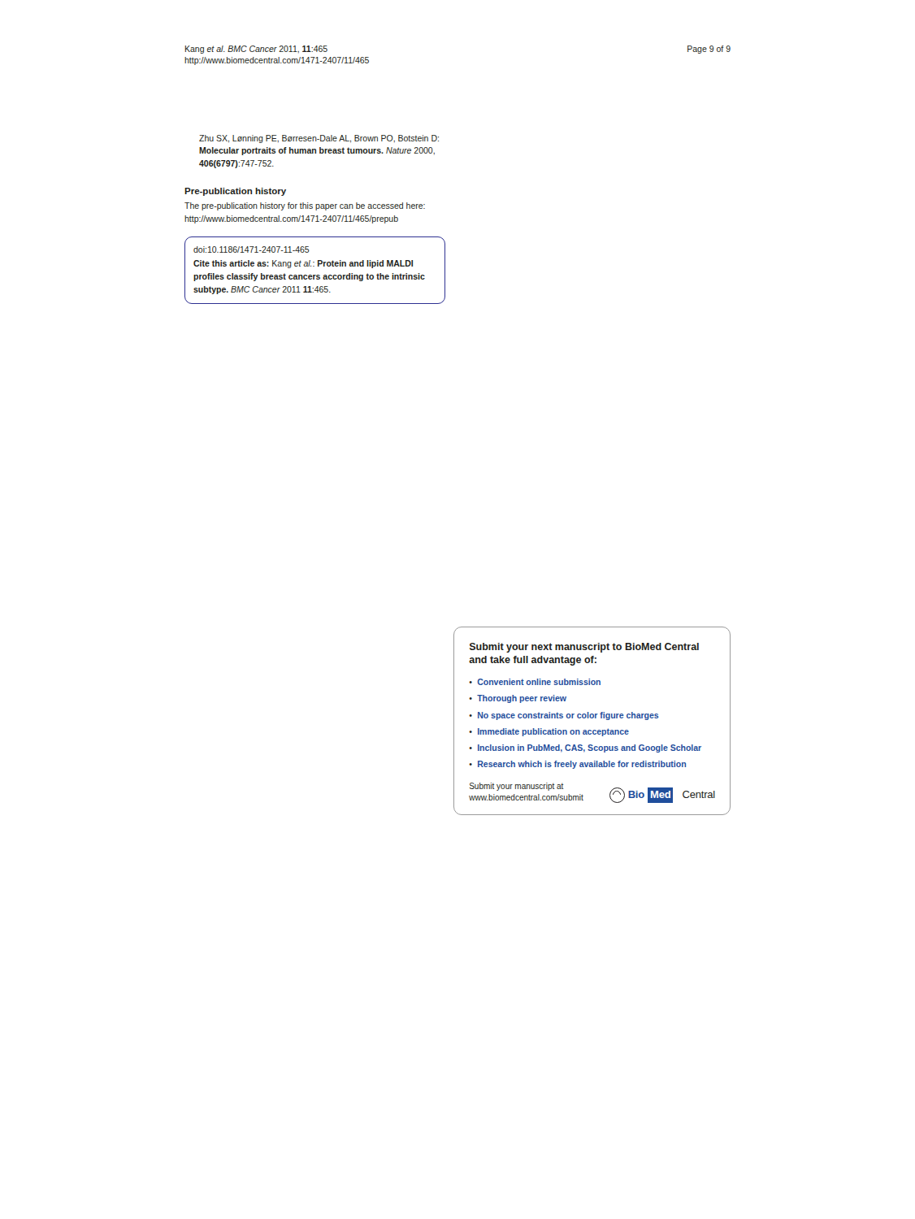Kang et al. BMC Cancer 2011, 11:465
http://www.biomedcentral.com/1471-2407/11/465
Page 9 of 9
Zhu SX, Lønning PE, Børresen-Dale AL, Brown PO, Botstein D: Molecular portraits of human breast tumours. Nature 2000, 406(6797):747-752.
Pre-publication history
The pre-publication history for this paper can be accessed here:
http://www.biomedcentral.com/1471-2407/11/465/prepub
doi:10.1186/1471-2407-11-465
Cite this article as: Kang et al.: Protein and lipid MALDI profiles classify breast cancers according to the intrinsic subtype. BMC Cancer 2011 11:465.
Submit your next manuscript to BioMed Central
and take full advantage of:
Convenient online submission
Thorough peer review
No space constraints or color figure charges
Immediate publication on acceptance
Inclusion in PubMed, CAS, Scopus and Google Scholar
Research which is freely available for redistribution
Submit your manuscript at
www.biomedcentral.com/submit
Bio Med Central